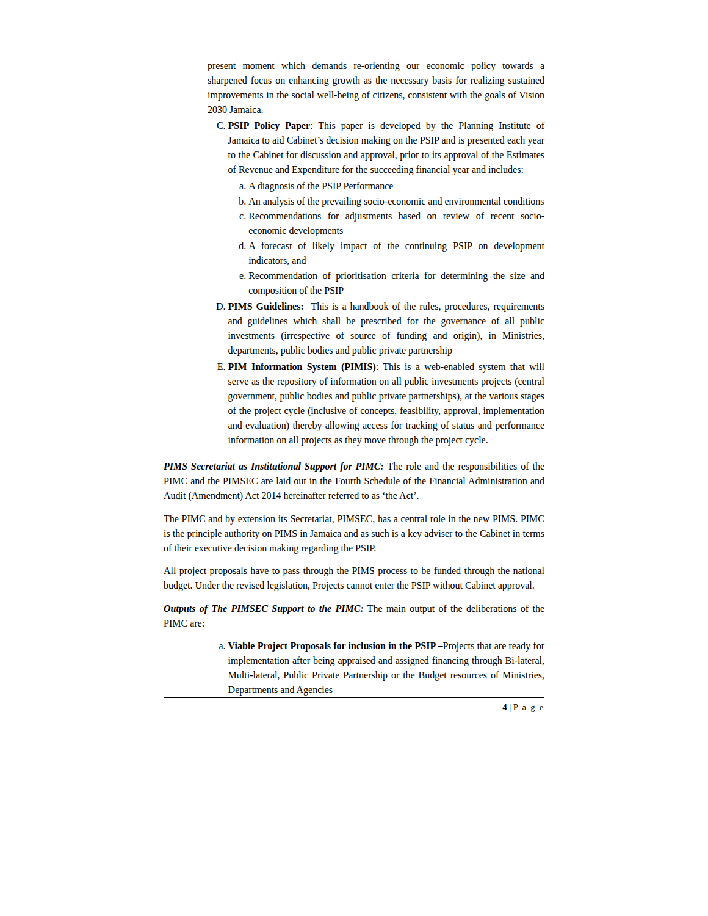present moment which demands re-orienting our economic policy towards a sharpened focus on enhancing growth as the necessary basis for realizing sustained improvements in the social well-being of citizens, consistent with the goals of Vision 2030 Jamaica.
PSIP Policy Paper: This paper is developed by the Planning Institute of Jamaica to aid Cabinet’s decision making on the PSIP and is presented each year to the Cabinet for discussion and approval, prior to its approval of the Estimates of Revenue and Expenditure for the succeeding financial year and includes:
A diagnosis of the PSIP Performance
An analysis of the prevailing socio-economic and environmental conditions
Recommendations for adjustments based on review of recent socio-economic developments
A forecast of likely impact of the continuing PSIP on development indicators, and
Recommendation of prioritisation criteria for determining the size and composition of the PSIP
PIMS Guidelines: This is a handbook of the rules, procedures, requirements and guidelines which shall be prescribed for the governance of all public investments (irrespective of source of funding and origin), in Ministries, departments, public bodies and public private partnership
PIM Information System (PIMIS): This is a web-enabled system that will serve as the repository of information on all public investments projects (central government, public bodies and public private partnerships), at the various stages of the project cycle (inclusive of concepts, feasibility, approval, implementation and evaluation) thereby allowing access for tracking of status and performance information on all projects as they move through the project cycle.
PIMS Secretariat as Institutional Support for PIMC: The role and the responsibilities of the PIMC and the PIMSEC are laid out in the Fourth Schedule of the Financial Administration and Audit (Amendment) Act 2014 hereinafter referred to as ‘the Act’.
The PIMC and by extension its Secretariat, PIMSEC, has a central role in the new PIMS. PIMC is the principle authority on PIMS in Jamaica and as such is a key adviser to the Cabinet in terms of their executive decision making regarding the PSIP.
All project proposals have to pass through the PIMS process to be funded through the national budget. Under the revised legislation, Projects cannot enter the PSIP without Cabinet approval.
Outputs of The PIMSEC Support to the PIMC: The main output of the deliberations of the PIMC are:
Viable Project Proposals for inclusion in the PSIP –Projects that are ready for implementation after being appraised and assigned financing through Bi-lateral, Multi-lateral, Public Private Partnership or the Budget resources of Ministries, Departments and Agencies
4 | P a g e